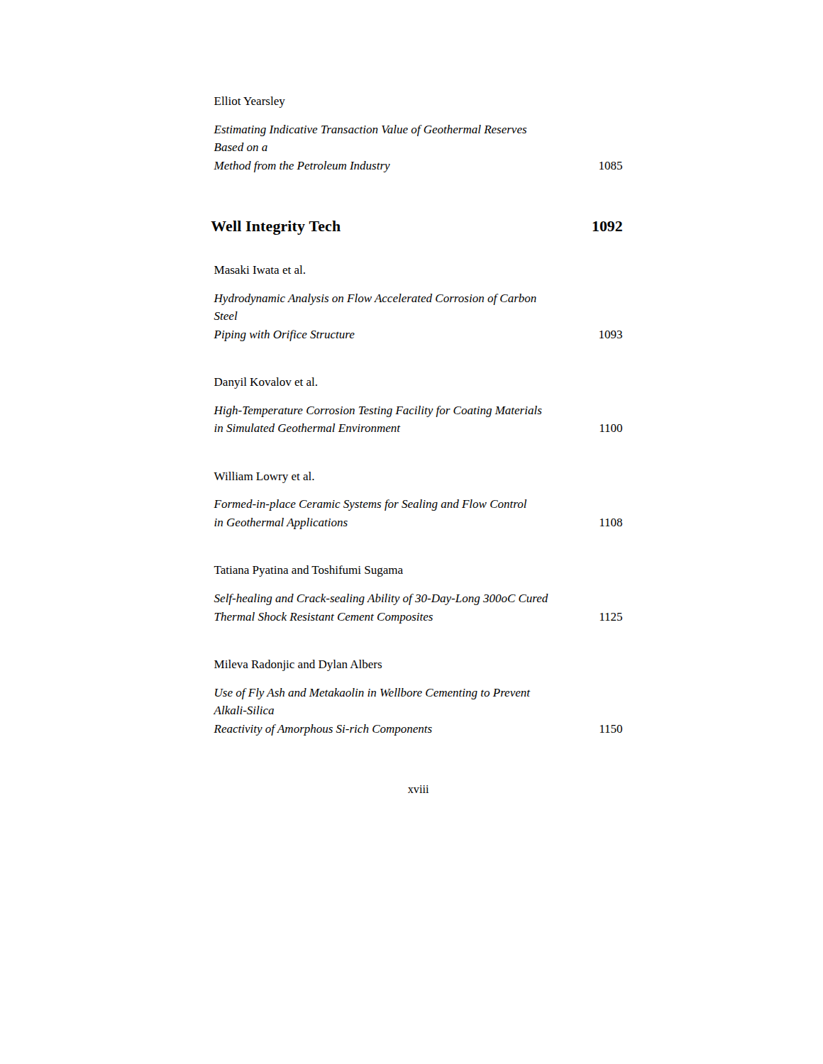Elliot Yearsley
Estimating Indicative Transaction Value of Geothermal Reserves Based on a Method from the Petroleum Industry
1085
Well Integrity Tech 1092
Masaki Iwata et al.
Hydrodynamic Analysis on Flow Accelerated Corrosion of Carbon Steel Piping with Orifice Structure
1093
Danyil Kovalov et al.
High-Temperature Corrosion Testing Facility for Coating Materials in Simulated Geothermal Environment
1100
William Lowry et al.
Formed-in-place Ceramic Systems for Sealing and Flow Control in Geothermal Applications
1108
Tatiana Pyatina and Toshifumi Sugama
Self-healing and Crack-sealing Ability of 30-Day-Long 300oC Cured Thermal Shock Resistant Cement Composites
1125
Mileva Radonjic and Dylan Albers
Use of Fly Ash and Metakaolin in Wellbore Cementing to Prevent Alkali-Silica Reactivity of Amorphous Si-rich Components
1150
xviii